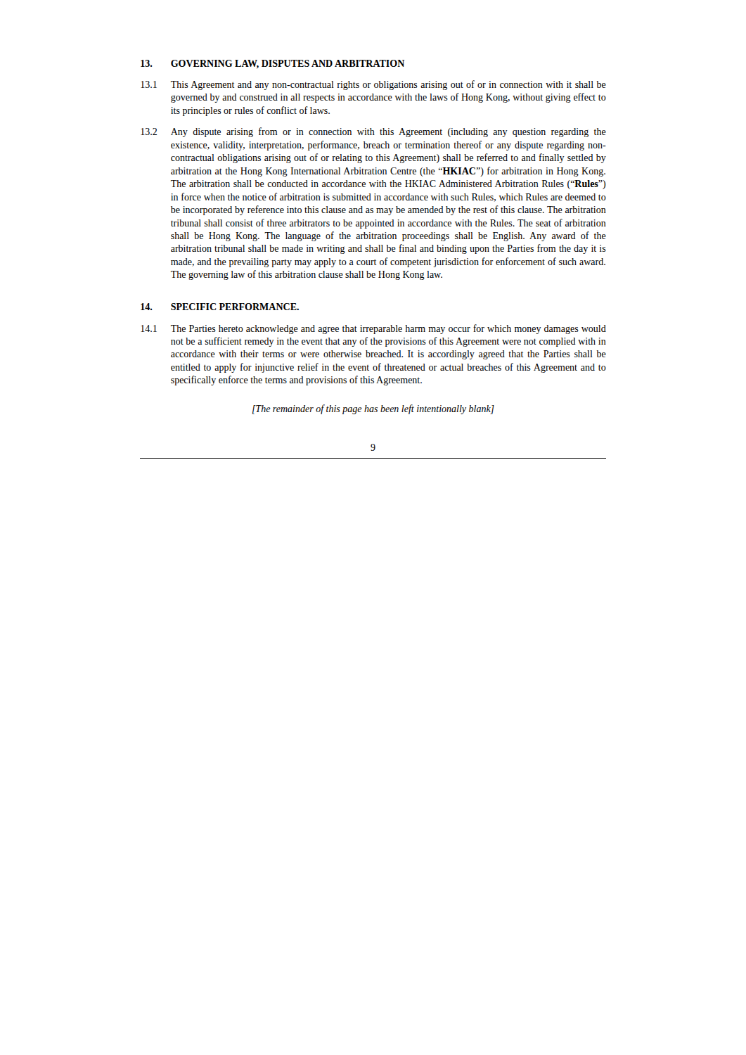13.
GOVERNING LAW, DISPUTES AND ARBITRATION
13.1
This Agreement and any non-contractual rights or obligations arising out of or in connection with it shall be governed by and construed in all respects in accordance with the laws of Hong Kong, without giving effect to its principles or rules of conflict of laws.
13.2
Any dispute arising from or in connection with this Agreement (including any question regarding the existence, validity, interpretation, performance, breach or termination thereof or any dispute regarding non-contractual obligations arising out of or relating to this Agreement) shall be referred to and finally settled by arbitration at the Hong Kong International Arbitration Centre (the “HKIAC”) for arbitration in Hong Kong. The arbitration shall be conducted in accordance with the HKIAC Administered Arbitration Rules (“Rules”) in force when the notice of arbitration is submitted in accordance with such Rules, which Rules are deemed to be incorporated by reference into this clause and as may be amended by the rest of this clause. The arbitration tribunal shall consist of three arbitrators to be appointed in accordance with the Rules. The seat of arbitration shall be Hong Kong. The language of the arbitration proceedings shall be English. Any award of the arbitration tribunal shall be made in writing and shall be final and binding upon the Parties from the day it is made, and the prevailing party may apply to a court of competent jurisdiction for enforcement of such award. The governing law of this arbitration clause shall be Hong Kong law.
14.
SPECIFIC PERFORMANCE.
14.1
The Parties hereto acknowledge and agree that irreparable harm may occur for which money damages would not be a sufficient remedy in the event that any of the provisions of this Agreement were not complied with in accordance with their terms or were otherwise breached. It is accordingly agreed that the Parties shall be entitled to apply for injunctive relief in the event of threatened or actual breaches of this Agreement and to specifically enforce the terms and provisions of this Agreement.
[The remainder of this page has been left intentionally blank]
9